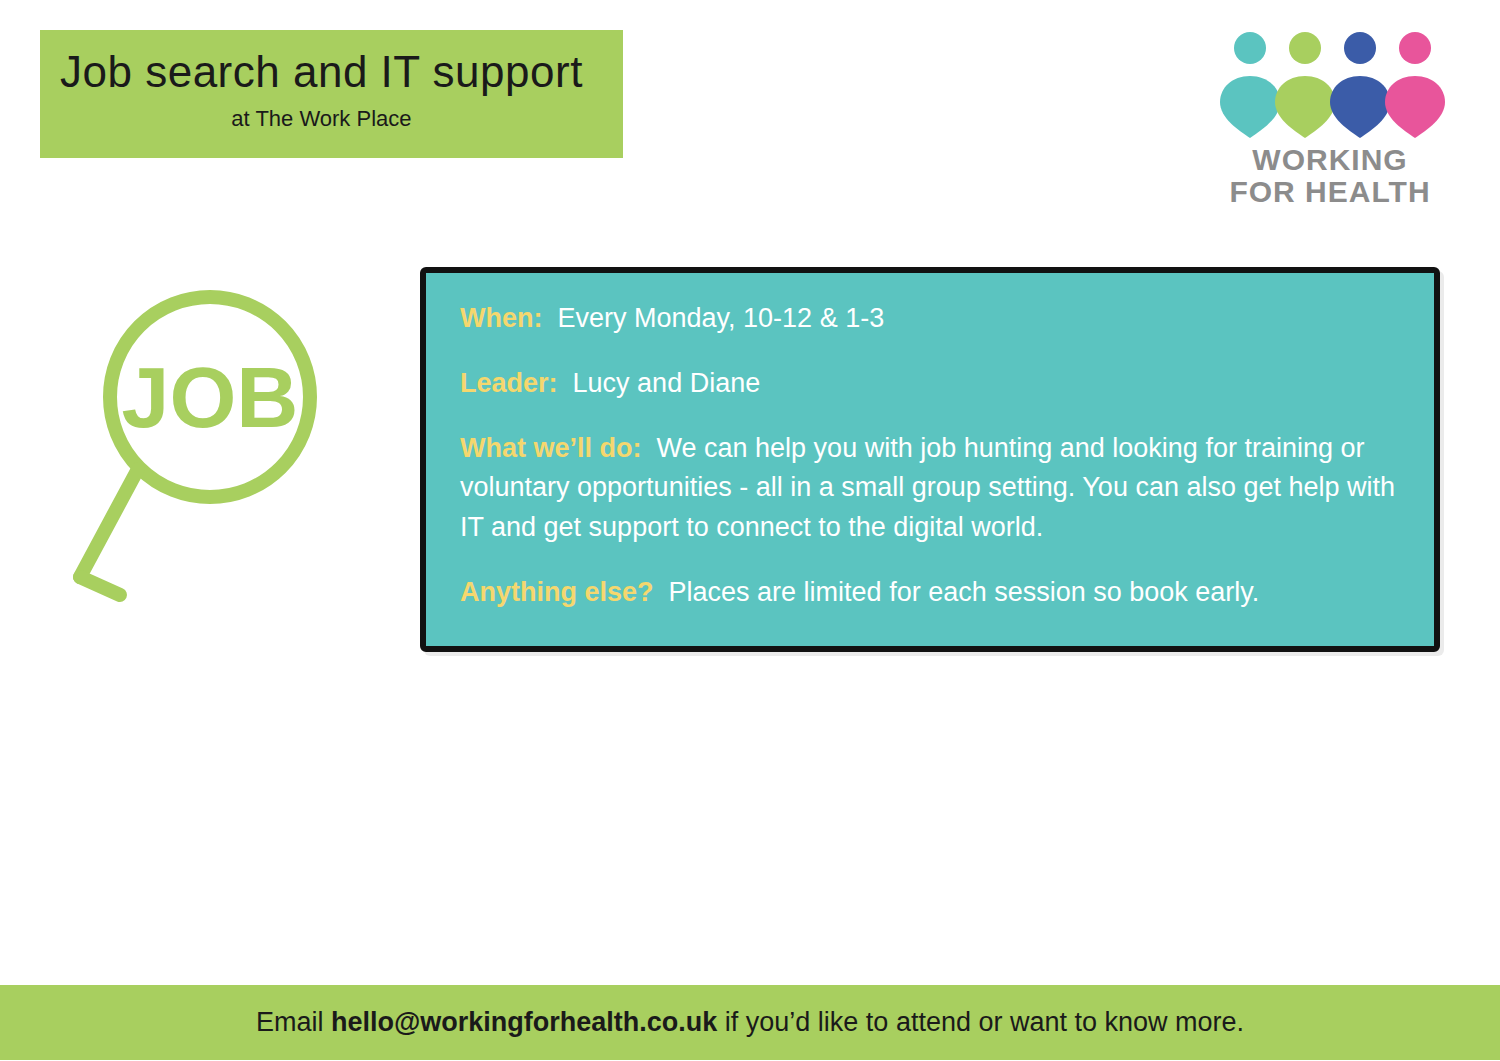Job search and IT support
at The Work Place
WORKING
FOR HEALTH
JOB
When:
Every Monday, 10-12 & 1-3
Leader:
Lucy and Diane
What we’ll do:
We can help you with job hunting and looking for training or voluntary opportunities - all in a small group setting. You can also get help with IT and get support to connect to the digital world.
Anything else?
Places are limited for each session so book early.
Email hello@workingforhealth.co.uk if you’d like to attend or want to know more.